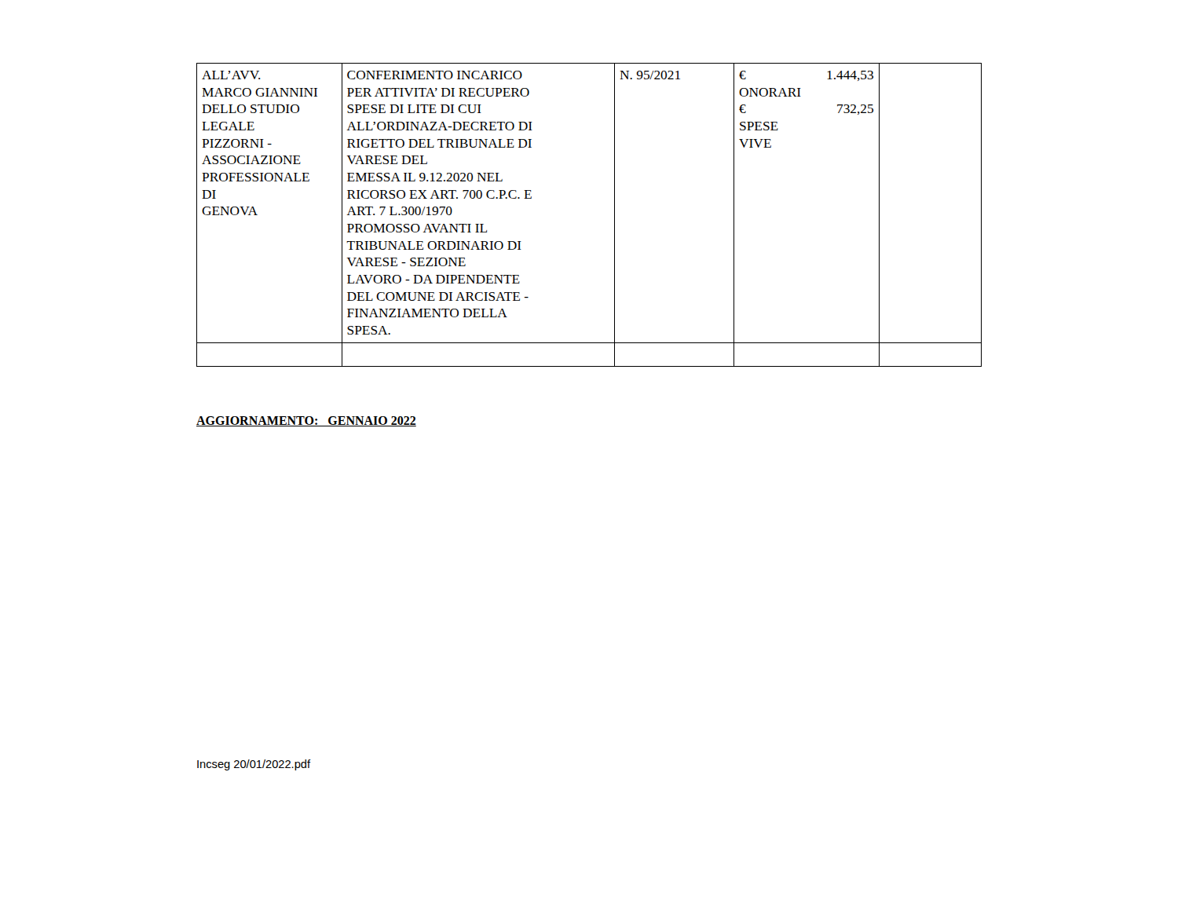| ALL’AVV. MARCO GIANNINI DELLO STUDIO LEGALE PIZZORNI - ASSOCIAZIONE PROFESSIONALE DI GENOVA | CONFERIMENTO INCARICO PER ATTIVITA’ DI RECUPERO SPESE DI LITE DI CUI ALL’ORDINAZA-DECRETO DI RIGETTO DEL TRIBUNALE DI VARESE DEL EMESSA IL 9.12.2020 NEL RICORSO EX ART. 700 C.P.C. E ART. 7 L.300/1970 PROMOSSO AVANTI IL TRIBUNALE ORDINARIO DI VARESE - SEZIONE LAVORO - DA DIPENDENTE DEL COMUNE DI ARCISATE - FINANZIAMENTO DELLA SPESA. | N. 95/2021 | € 1.444,53 ONORARI € 732,25 SPESE VIVE | |
AGGIORNAMENTO: GENNAIO 2022
Incseg 20/01/2022.pdf